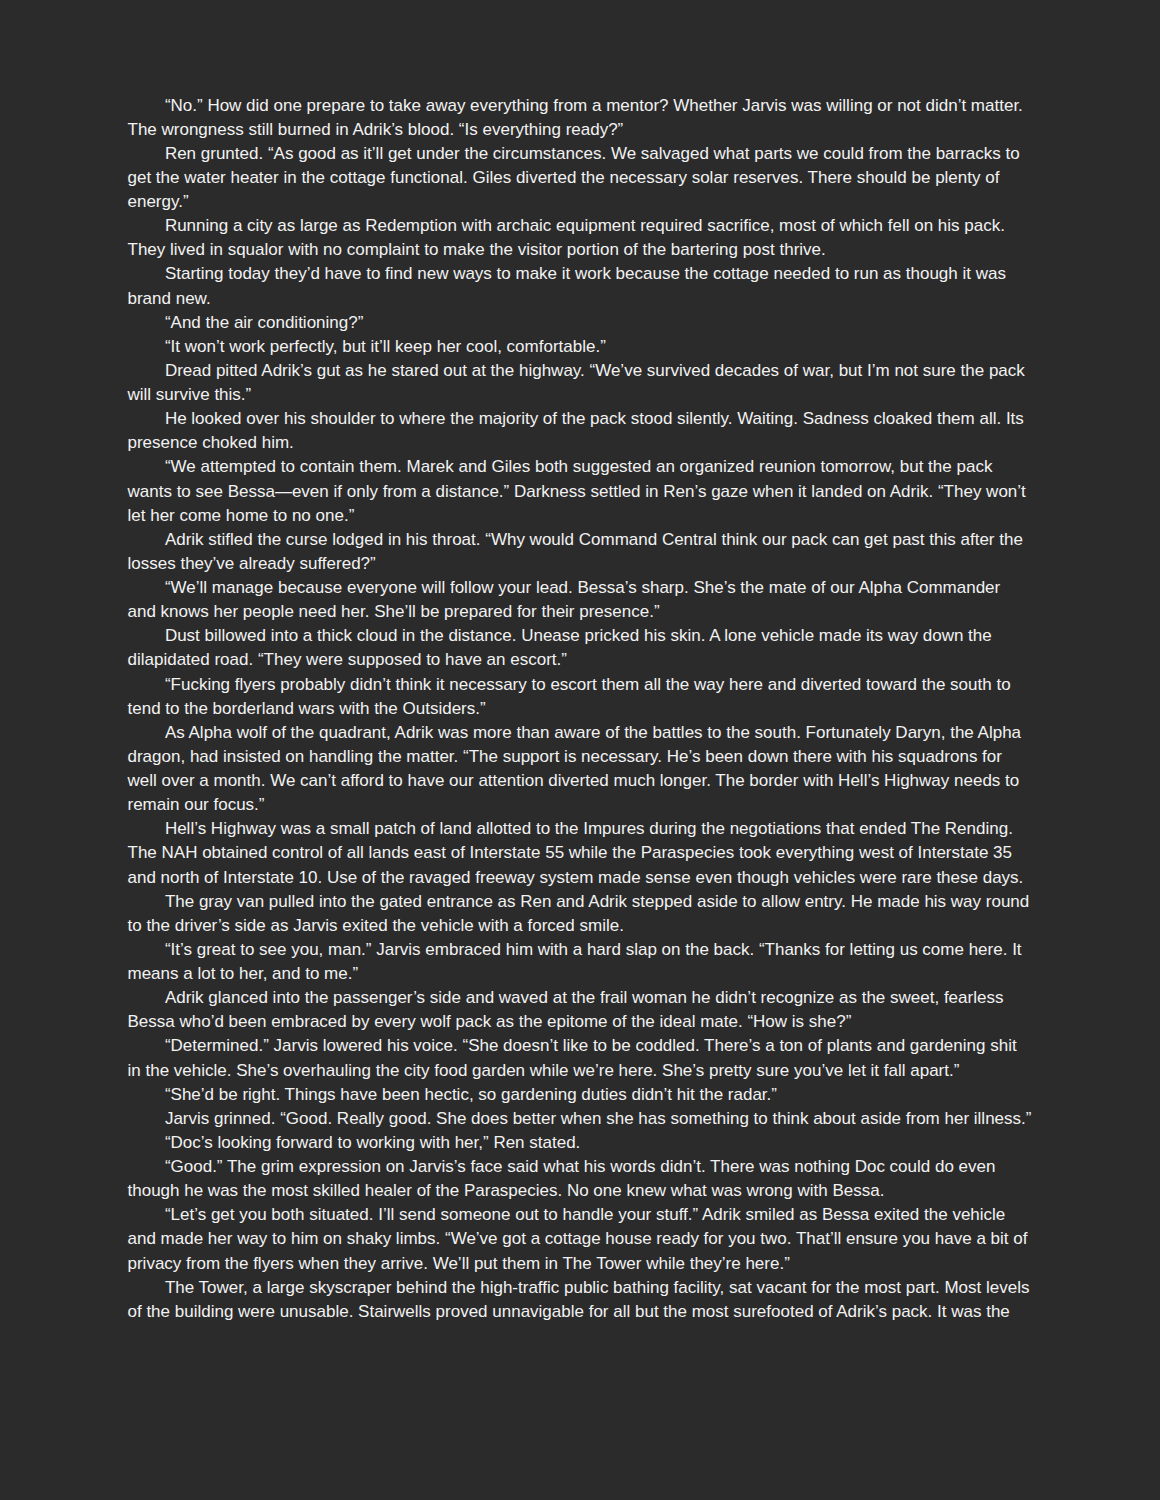“No.” How did one prepare to take away everything from a mentor? Whether Jarvis was willing or not didn’t matter. The wrongness still burned in Adrik’s blood. “Is everything ready?”
Ren grunted. “As good as it’ll get under the circumstances. We salvaged what parts we could from the barracks to get the water heater in the cottage functional. Giles diverted the necessary solar reserves. There should be plenty of energy.”
Running a city as large as Redemption with archaic equipment required sacrifice, most of which fell on his pack. They lived in squalor with no complaint to make the visitor portion of the bartering post thrive.
Starting today they’d have to find new ways to make it work because the cottage needed to run as though it was brand new.
“And the air conditioning?”
“It won’t work perfectly, but it’ll keep her cool, comfortable.”
Dread pitted Adrik’s gut as he stared out at the highway. “We’ve survived decades of war, but I’m not sure the pack will survive this.”
He looked over his shoulder to where the majority of the pack stood silently. Waiting. Sadness cloaked them all. Its presence choked him.
“We attempted to contain them. Marek and Giles both suggested an organized reunion tomorrow, but the pack wants to see Bessa—even if only from a distance.” Darkness settled in Ren’s gaze when it landed on Adrik. “They won’t let her come home to no one.”
Adrik stifled the curse lodged in his throat. “Why would Command Central think our pack can get past this after the losses they’ve already suffered?”
“We’ll manage because everyone will follow your lead. Bessa’s sharp. She’s the mate of our Alpha Commander and knows her people need her. She’ll be prepared for their presence.”
Dust billowed into a thick cloud in the distance. Unease pricked his skin. A lone vehicle made its way down the dilapidated road. “They were supposed to have an escort.”
“Fucking flyers probably didn’t think it necessary to escort them all the way here and diverted toward the south to tend to the borderland wars with the Outsiders.”
As Alpha wolf of the quadrant, Adrik was more than aware of the battles to the south. Fortunately Daryn, the Alpha dragon, had insisted on handling the matter. “The support is necessary. He’s been down there with his squadrons for well over a month. We can’t afford to have our attention diverted much longer. The border with Hell’s Highway needs to remain our focus.”
Hell’s Highway was a small patch of land allotted to the Impures during the negotiations that ended The Rending. The NAH obtained control of all lands east of Interstate 55 while the Paraspecies took everything west of Interstate 35 and north of Interstate 10. Use of the ravaged freeway system made sense even though vehicles were rare these days.
The gray van pulled into the gated entrance as Ren and Adrik stepped aside to allow entry. He made his way round to the driver’s side as Jarvis exited the vehicle with a forced smile.
“It’s great to see you, man.” Jarvis embraced him with a hard slap on the back. “Thanks for letting us come here. It means a lot to her, and to me.”
Adrik glanced into the passenger’s side and waved at the frail woman he didn’t recognize as the sweet, fearless Bessa who’d been embraced by every wolf pack as the epitome of the ideal mate. “How is she?”
“Determined.” Jarvis lowered his voice. “She doesn’t like to be coddled. There’s a ton of plants and gardening shit in the vehicle. She’s overhauling the city food garden while we’re here. She’s pretty sure you’ve let it fall apart.”
“She’d be right. Things have been hectic, so gardening duties didn’t hit the radar.”
Jarvis grinned. “Good. Really good. She does better when she has something to think about aside from her illness.”
“Doc’s looking forward to working with her,” Ren stated.
“Good.” The grim expression on Jarvis’s face said what his words didn’t. There was nothing Doc could do even though he was the most skilled healer of the Paraspecies. No one knew what was wrong with Bessa.
“Let’s get you both situated. I’ll send someone out to handle your stuff.” Adrik smiled as Bessa exited the vehicle and made her way to him on shaky limbs. “We’ve got a cottage house ready for you two. That’ll ensure you have a bit of privacy from the flyers when they arrive. We’ll put them in The Tower while they’re here.”
The Tower, a large skyscraper behind the high-traffic public bathing facility, sat vacant for the most part. Most levels of the building were unusable. Stairwells proved unnavigable for all but the most surefooted of Adrik’s pack. It was the